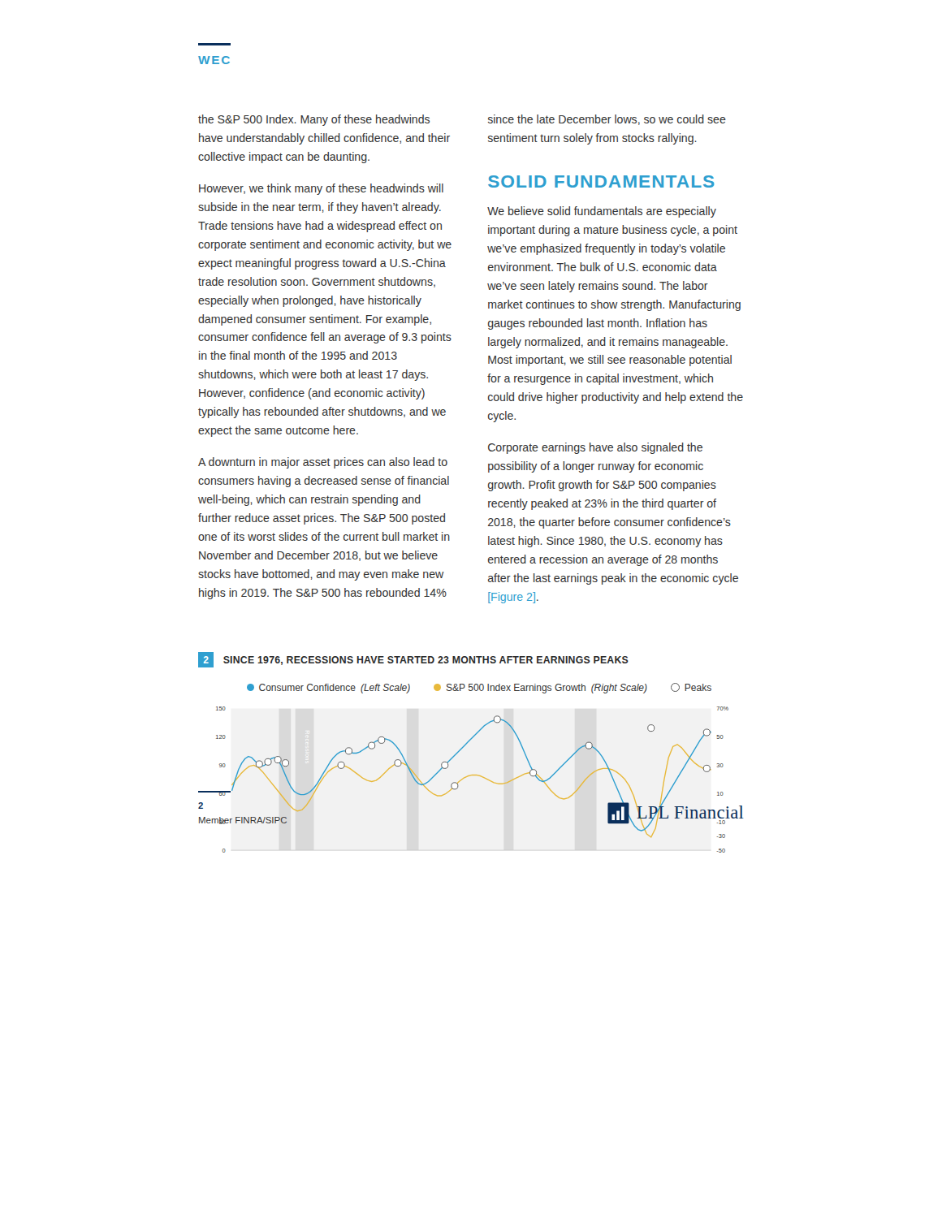WEC
the S&P 500 Index. Many of these headwinds have understandably chilled confidence, and their collective impact can be daunting.
However, we think many of these headwinds will subside in the near term, if they haven’t already. Trade tensions have had a widespread effect on corporate sentiment and economic activity, but we expect meaningful progress toward a U.S.-China trade resolution soon. Government shutdowns, especially when prolonged, have historically dampened consumer sentiment. For example, consumer confidence fell an average of 9.3 points in the final month of the 1995 and 2013 shutdowns, which were both at least 17 days. However, confidence (and economic activity) typically has rebounded after shutdowns, and we expect the same outcome here.
A downturn in major asset prices can also lead to consumers having a decreased sense of financial well-being, which can restrain spending and further reduce asset prices. The S&P 500 posted one of its worst slides of the current bull market in November and December 2018, but we believe stocks have bottomed, and may even make new highs in 2019. The S&P 500 has rebounded 14%
since the late December lows, so we could see sentiment turn solely from stocks rallying.
SOLID FUNDAMENTALS
We believe solid fundamentals are especially important during a mature business cycle, a point we’ve emphasized frequently in today’s volatile environment. The bulk of U.S. economic data we’ve seen lately remains sound. The labor market continues to show strength. Manufacturing gauges rebounded last month. Inflation has largely normalized, and it remains manageable. Most important, we still see reasonable potential for a resurgence in capital investment, which could drive higher productivity and help extend the cycle.
Corporate earnings have also signaled the possibility of a longer runway for economic growth. Profit growth for S&P 500 companies recently peaked at 23% in the third quarter of 2018, the quarter before consumer confidence’s latest high. Since 1980, the U.S. economy has entered a recession an average of 28 months after the last earnings peak in the economic cycle [Figure 2].
2
Since 1976, Recessions Have Started 23 Months After Earnings Peaks
Consumer Confidence (Left Scale) S&P 500 Index Earnings Growth (Right Scale) Peaks
Recessions 150 120 90 60 30 0 70% 50 30 10 -10 -30 -50 ’77 ’81 ’85 ’89 ’93 ’97 ’01 ’05 ’09 ’13 ’17
Source: LPL Research, Thomas Reuters, FactSet, Conference Board 02/07/19
Economic recessions noted are from the National Bureau of Economic Research, which defines a recession as "a significant decline in economic activity spread across the economy, lasting more than a few months, normally visible in real GDP, real income, employment, industrial production, and wholesale-retail sales"
All indexes are unmanaged and cannot be invested into directly. Past performance is no guarantee of future results.
2
Member FINRA/SIPC
LPL Financial